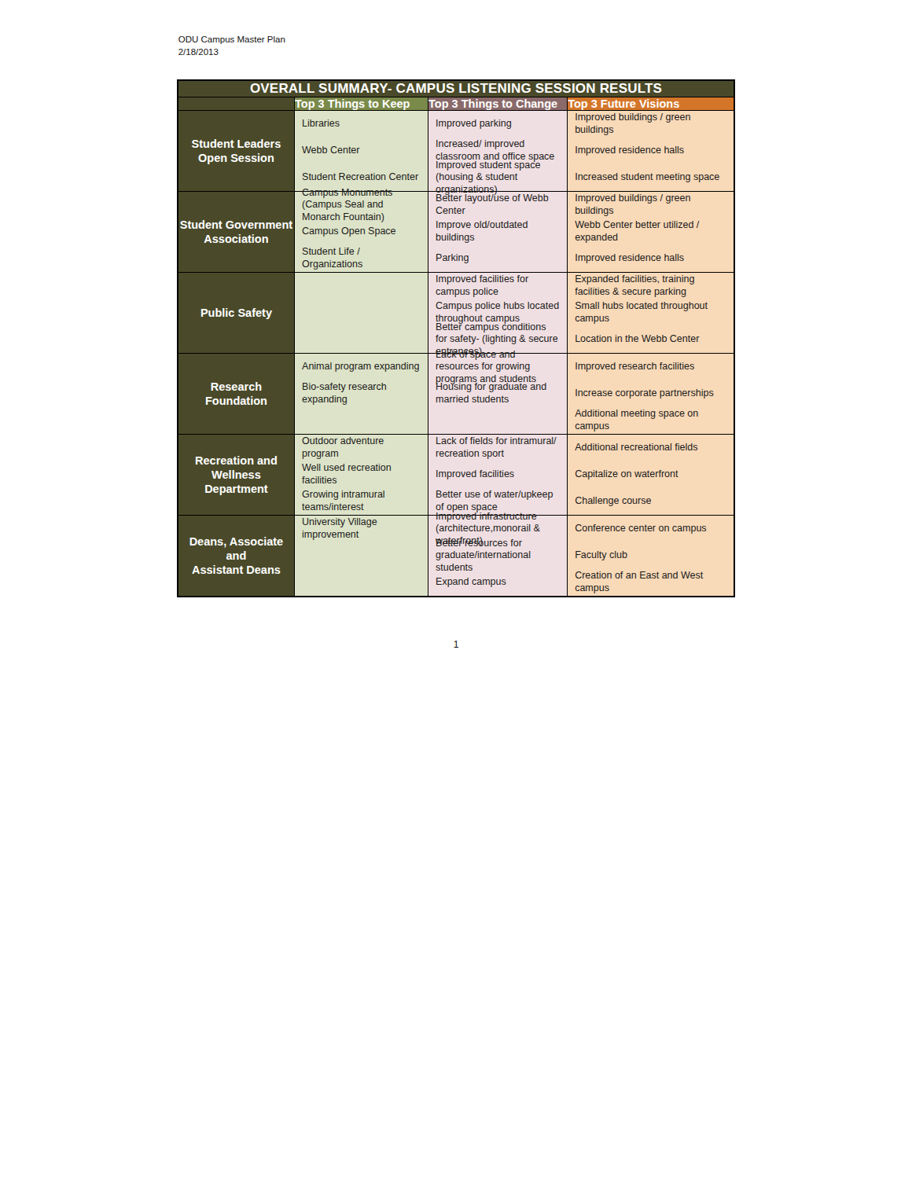ODU Campus Master Plan
2/18/2013
| OVERALL SUMMARY- CAMPUS LISTENING SESSION RESULTS |
| --- |
| | Top 3 Things to Keep | Top 3 Things to Change | Top 3 Future Visions |
| Student Leaders Open Session | Libraries Webb Center Student Recreation Center | Improved parking Increased/ improved classroom and office space Improved student space (housing & student organizations) | Improved buildings / green buildings Improved residence halls Increased student meeting space |
| Student Government Association | Campus Monuments (Campus Seal and Monarch Fountain) Campus Open Space Student Life / Organizations | Better layout/use of Webb Center Improve old/outdated buildings Parking | Improved buildings / green buildings Webb Center better utilized / expanded Improved residence halls |
| Public Safety | | Improved facilities for campus police Campus police hubs located throughout campus Better campus conditions for safety- (lighting & secure entrances) | Expanded facilities, training facilities & secure parking Small hubs located throughout campus Location in the Webb Center |
| Research Foundation | Animal program expanding Bio-safety research expanding | Lack of space and resources for growing programs and students Housing for graduate and married students | Improved research facilities Increase corporate partnerships Additional meeting space on campus |
| Recreation and Wellness Department | Outdoor adventure program Well used recreation facilities Growing intramural teams/interest | Lack of fields for intramural/ recreation sport Improved facilities Better use of water/upkeep of open space | Additional recreational fields Capitalize on waterfront Challenge course |
| Deans, Associate and Assistant Deans | University Village improvement | Improved infrastructure (architecture,monorail & waterfront) Better resources for graduate/international students Expand campus | Conference center on campus Faculty club Creation of an East and West campus |
1